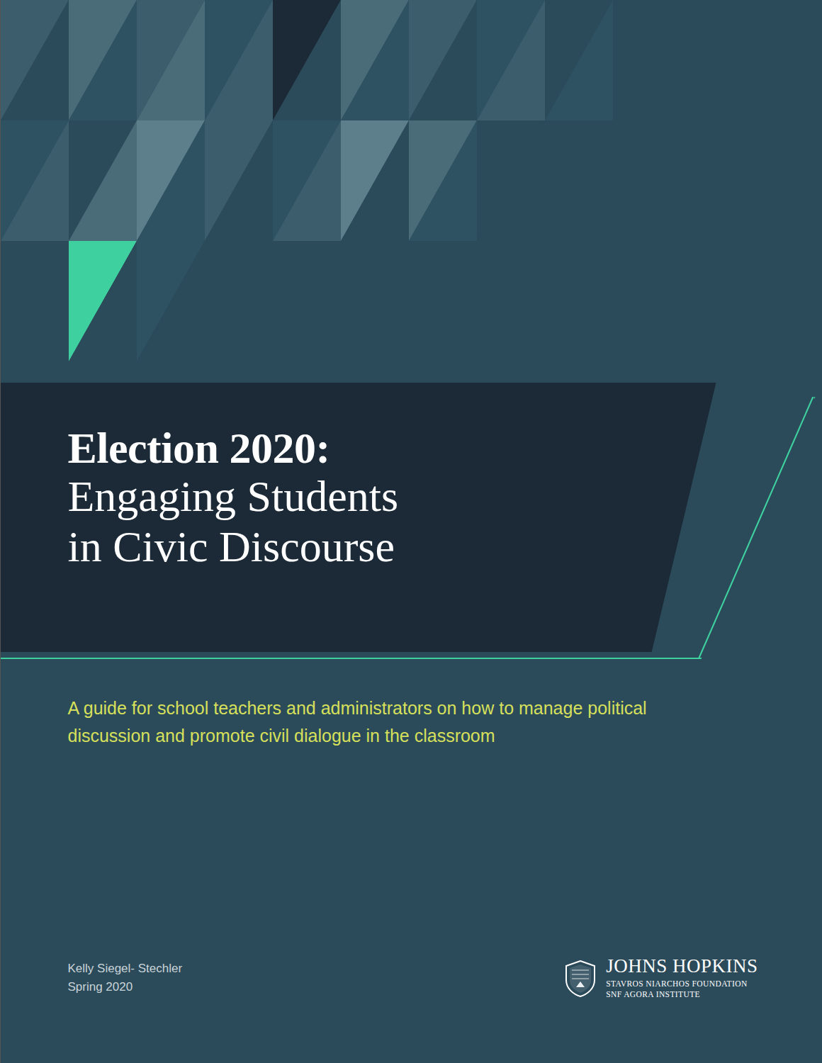Election 2020:
Engaging Students
in Civic Discourse
A guide for school teachers and administrators on how to manage political discussion and promote civil dialogue in the classroom
Kelly Siegel- Stechler
Spring 2020
JOHNS HOPKINS
STAVROS NIARCHOS FOUNDATION
SNF AGORA INSTITUTE